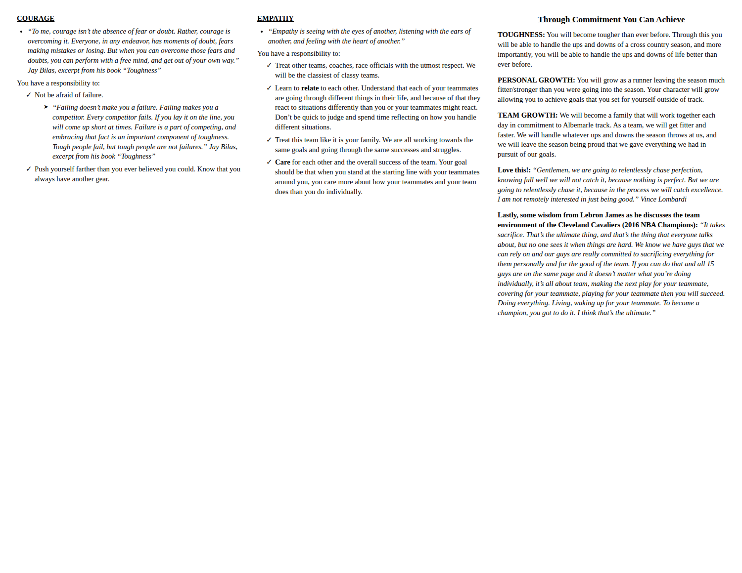COURAGE
“To me, courage isn’t the absence of fear or doubt. Rather, courage is overcoming it. Everyone, in any endeavor, has moments of doubt, fears making mistakes or losing. But when you can overcome those fears and doubts, you can perform with a free mind, and get out of your own way.” Jay Bilas, excerpt from his book “Toughness”
You have a responsibility to:
Not be afraid of failure.
“Failing doesn’t make you a failure. Failing makes you a competitor. Every competitor fails. If you lay it on the line, you will come up short at times. Failure is a part of competing, and embracing that fact is an important component of toughness. Tough people fail, but tough people are not failures.” Jay Bilas, excerpt from his book “Toughness”
Push yourself farther than you ever believed you could. Know that you always have another gear.
EMPATHY
“Empathy is seeing with the eyes of another, listening with the ears of another, and feeling with the heart of another.”
You have a responsibility to:
Treat other teams, coaches, race officials with the utmost respect. We will be the classiest of classy teams.
Learn to relate to each other. Understand that each of your teammates are going through different things in their life, and because of that they react to situations differently than you or your teammates might react. Don’t be quick to judge and spend time reflecting on how you handle different situations.
Treat this team like it is your family. We are all working towards the same goals and going through the same successes and struggles.
Care for each other and the overall success of the team. Your goal should be that when you stand at the starting line with your teammates around you, you care more about how your teammates and your team does than you do individually.
Through Commitment You Can Achieve
TOUGHNESS: You will become tougher than ever before. Through this you will be able to handle the ups and downs of a cross country season, and more importantly, you will be able to handle the ups and downs of life better than ever before.
PERSONAL GROWTH: You will grow as a runner leaving the season much fitter/stronger than you were going into the season. Your character will grow allowing you to achieve goals that you set for yourself outside of track.
TEAM GROWTH: We will become a family that will work together each day in commitment to Albemarle track. As a team, we will get fitter and faster. We will handle whatever ups and downs the season throws at us, and we will leave the season being proud that we gave everything we had in pursuit of our goals.
Love this!: “Gentlemen, we are going to relentlessly chase perfection, knowing full well we will not catch it, because nothing is perfect. But we are going to relentlessly chase it, because in the process we will catch excellence. I am not remotely interested in just being good.” Vince Lombardi
Lastly, some wisdom from Lebron James as he discusses the team environment of the Cleveland Cavaliers (2016 NBA Champions): “It takes sacrifice. That’s the ultimate thing, and that’s the thing that everyone talks about, but no one sees it when things are hard. We know we have guys that we can rely on and our guys are really committed to sacrificing everything for them personally and for the good of the team. If you can do that and all 15 guys are on the same page and it doesn’t matter what you’re doing individually, it’s all about team, making the next play for your teammate, covering for your teammate, playing for your teammate then you will succeed. Doing everything. Living, waking up for your teammate. To become a champion, you got to do it. I think that’s the ultimate.”